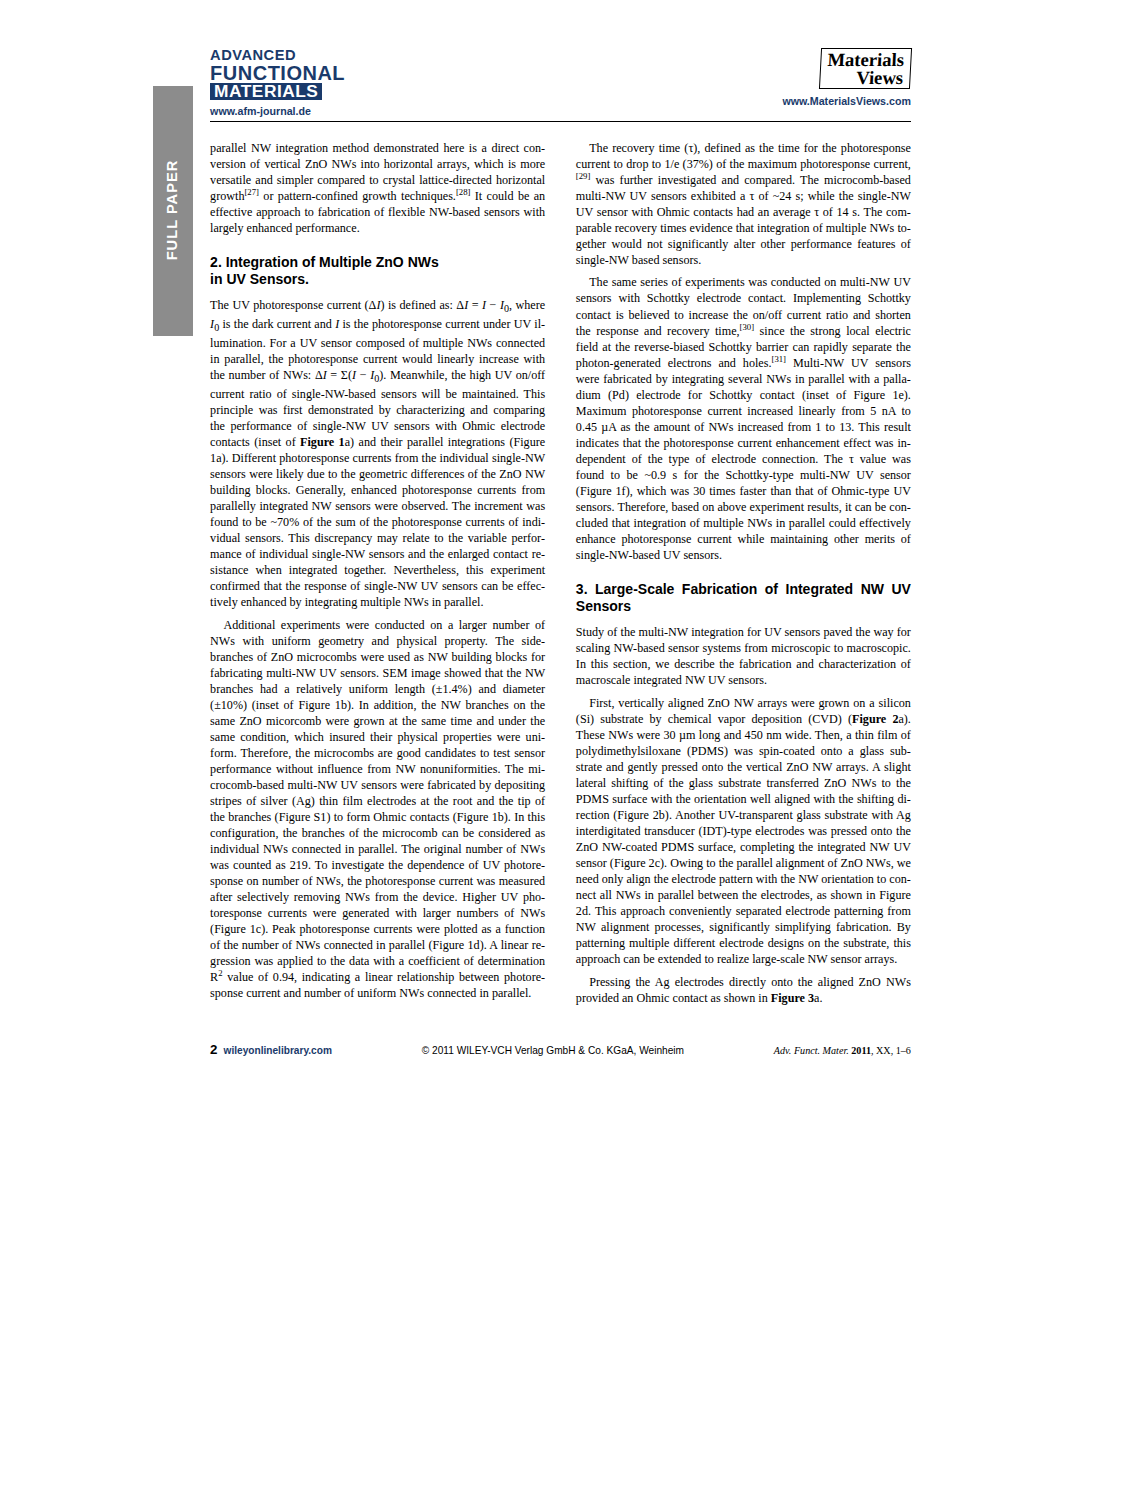FULL PAPER
ADVANCED
FUNCTIONAL
MATERIALS
www.afm-journal.de
Materials
Views
www.MaterialsViews.com
parallel NW integration method demonstrated here is a direct conversion of vertical ZnO NWs into horizontal arrays, which is more versatile and simpler compared to crystal lattice-directed horizontal growth[27] or pattern-confined growth techniques.[28] It could be an effective approach to fabrication of flexible NW-based sensors with largely enhanced performance.
2. Integration of Multiple ZnO NWs
in UV Sensors.
The UV photoresponse current (ΔI) is defined as: ΔI = I − I0, where I0 is the dark current and I is the photoresponse current under UV illumination. For a UV sensor composed of multiple NWs connected in parallel, the photoresponse current would linearly increase with the number of NWs: ΔI = Σ(I − I0). Meanwhile, the high UV on/off current ratio of single-NW-based sensors will be maintained. This principle was first demonstrated by characterizing and comparing the performance of single-NW UV sensors with Ohmic electrode contacts (inset of Figure 1a) and their parallel integrations (Figure 1a). Different photoresponse currents from the individual single-NW sensors were likely due to the geometric differences of the ZnO NW building blocks. Generally, enhanced photoresponse currents from parallelly integrated NW sensors were observed. The increment was found to be ~70% of the sum of the photoresponse currents of individual sensors. This discrepancy may relate to the variable performance of individual single-NW sensors and the enlarged contact resistance when integrated together. Nevertheless, this experiment confirmed that the response of single-NW UV sensors can be effectively enhanced by integrating multiple NWs in parallel.
Additional experiments were conducted on a larger number of NWs with uniform geometry and physical property. The side-branches of ZnO microcombs were used as NW building blocks for fabricating multi-NW UV sensors. SEM image showed that the NW branches had a relatively uniform length (±1.4%) and diameter (±10%) (inset of Figure 1b). In addition, the NW branches on the same ZnO micorcomb were grown at the same time and under the same condition, which insured their physical properties were uniform. Therefore, the microcombs are good candidates to test sensor performance without influence from NW nonuniformities. The microcomb-based multi-NW UV sensors were fabricated by depositing stripes of silver (Ag) thin film electrodes at the root and the tip of the branches (Figure S1) to form Ohmic contacts (Figure 1b). In this configuration, the branches of the microcomb can be considered as individual NWs connected in parallel. The original number of NWs was counted as 219. To investigate the dependence of UV photoresponse on number of NWs, the photoresponse current was measured after selectively removing NWs from the device. Higher UV photoresponse currents were generated with larger numbers of NWs (Figure 1c). Peak photoresponse currents were plotted as a function of the number of NWs connected in parallel (Figure 1d). A linear regression was applied to the data with a coefficient of determination R2 value of 0.94, indicating a linear relationship between photoresponse current and number of uniform NWs connected in parallel.
The recovery time (τ), defined as the time for the photoresponse current to drop to 1/e (37%) of the maximum photoresponse current,[29] was further investigated and compared. The microcomb-based multi-NW UV sensors exhibited a τ of ~24 s; while the single-NW UV sensor with Ohmic contacts had an average τ of 14 s. The comparable recovery times evidence that integration of multiple NWs together would not significantly alter other performance features of single-NW based sensors.
The same series of experiments was conducted on multi-NW UV sensors with Schottky electrode contact. Implementing Schottky contact is believed to increase the on/off current ratio and shorten the response and recovery time,[30] since the strong local electric field at the reverse-biased Schottky barrier can rapidly separate the photon-generated electrons and holes.[31] Multi-NW UV sensors were fabricated by integrating several NWs in parallel with a palladium (Pd) electrode for Schottky contact (inset of Figure 1e). Maximum photoresponse current increased linearly from 5 nA to 0.45 µA as the amount of NWs increased from 1 to 13. This result indicates that the photoresponse current enhancement effect was independent of the type of electrode connection. The τ value was found to be ~0.9 s for the Schottky-type multi-NW UV sensor (Figure 1f), which was 30 times faster than that of Ohmic-type UV sensors. Therefore, based on above experiment results, it can be concluded that integration of multiple NWs in parallel could effectively enhance photoresponse current while maintaining other merits of single-NW-based UV sensors.
3. Large-Scale Fabrication of Integrated NW UV Sensors
Study of the multi-NW integration for UV sensors paved the way for scaling NW-based sensor systems from microscopic to macroscopic. In this section, we describe the fabrication and characterization of macroscale integrated NW UV sensors.
First, vertically aligned ZnO NW arrays were grown on a silicon (Si) substrate by chemical vapor deposition (CVD) (Figure 2a). These NWs were 30 µm long and 450 nm wide. Then, a thin film of polydimethylsiloxane (PDMS) was spin-coated onto a glass substrate and gently pressed onto the vertical ZnO NW arrays. A slight lateral shifting of the glass substrate transferred ZnO NWs to the PDMS surface with the orientation well aligned with the shifting direction (Figure 2b). Another UV-transparent glass substrate with Ag interdigitated transducer (IDT)-type electrodes was pressed onto the ZnO NW-coated PDMS surface, completing the integrated NW UV sensor (Figure 2c). Owing to the parallel alignment of ZnO NWs, we need only align the electrode pattern with the NW orientation to connect all NWs in parallel between the electrodes, as shown in Figure 2d. This approach conveniently separated electrode patterning from NW alignment processes, significantly simplifying fabrication. By patterning multiple different electrode designs on the substrate, this approach can be extended to realize large-scale NW sensor arrays.
Pressing the Ag electrodes directly onto the aligned ZnO NWs provided an Ohmic contact as shown in Figure 3a.
2
wileyonlinelibrary.com
© 2011 WILEY-VCH Verlag GmbH & Co. KGaA, Weinheim
Adv. Funct. Mater. 2011, XX, 1–6